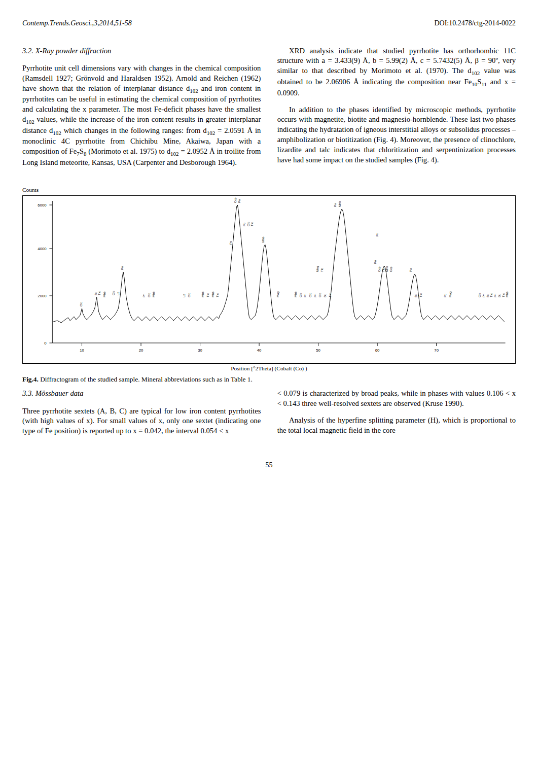Contemp.Trends.Geosci.,3,2014,51-58 DOI:10.2478/ctg-2014-0022
3.2. X-Ray powder diffraction
Pyrrhotite unit cell dimensions vary with changes in the chemical composition (Ramsdell 1927; Grönvold and Haraldsen 1952). Arnold and Reichen (1962) have shown that the relation of interplanar distance d102 and iron content in pyrrhotites can be useful in estimating the chemical composition of pyrrhotites and calculating the x parameter. The most Fe-deficit phases have the smallest d102 values, while the increase of the iron content results in greater interplanar distance d102 which changes in the following ranges: from d102 = 2.0591 Å in monoclinic 4C pyrrhotite from Chichibu Mine, Akaiwa, Japan with a composition of Fe7S8 (Morimoto et al. 1975) to d102 = 2.0952 Å in troilite from Long Island meteorite, Kansas, USA (Carpenter and Desborough 1964).
XRD analysis indicate that studied pyrrhotite has orthorhombic 11C structure with a = 3.433(9) Å, b = 5.99(2) Å, c = 5.7432(5) Å, β = 90º, very similar to that described by Morimoto et al. (1970). The d102 value was obtained to be 2.06906 Å indicating the composition near Fe10S11 and x = 0.0909.
In addition to the phases identified by microscopic methods, pyrrhotite occurs with magnetite, biotite and magnesio-hornblende. These last two phases indicating the hydratation of igneous interstitial alloys or subsolidus processes – amphibolization or biotitization (Fig. 4). Moreover, the presence of clinochlore, lizardite and talc indicates that chloritization and serpentinization processes have had some impact on the studied samples (Fig. 4).
Counts
0 2000 4000 6000 10 20 30 40 50 60 70 Clc Bt Tlc Mhb Clc Lz Pn Pn Clc Mhb Lz Clc Mhb Tlc Mhb Tlc Po Ccp Pn Po Clc Tlc Mhb Mag Mhb Clc Pn Clc Pn Clc Bt Tlc Po Mhb Mag Tlc Pn Ccp Tlc Mhb Ccp Pn Po Bt Tlc Po Mag Clc Pn Bt Tlc Pn Bt Tlc Mhb
Position [°2Theta] (Cobalt (Co) )
Fig.4. Diffractogram of the studied sample. Mineral abbreviations such as in Table 1.
3.3. Mössbauer data
Three pyrrhotite sextets (A, B, C) are typical for low iron content pyrrhotites (with high values of x). For small values of x, only one sextet (indicating one type of Fe position) is reported up to x = 0.042, the interval 0.054 < x
< 0.079 is characterized by broad peaks, while in phases with values 0.106 < x < 0.143 three well-resolved sextets are observed (Kruse 1990).
Analysis of the hyperfine splitting parameter (H), which is proportional to the total local magnetic field in the core
55